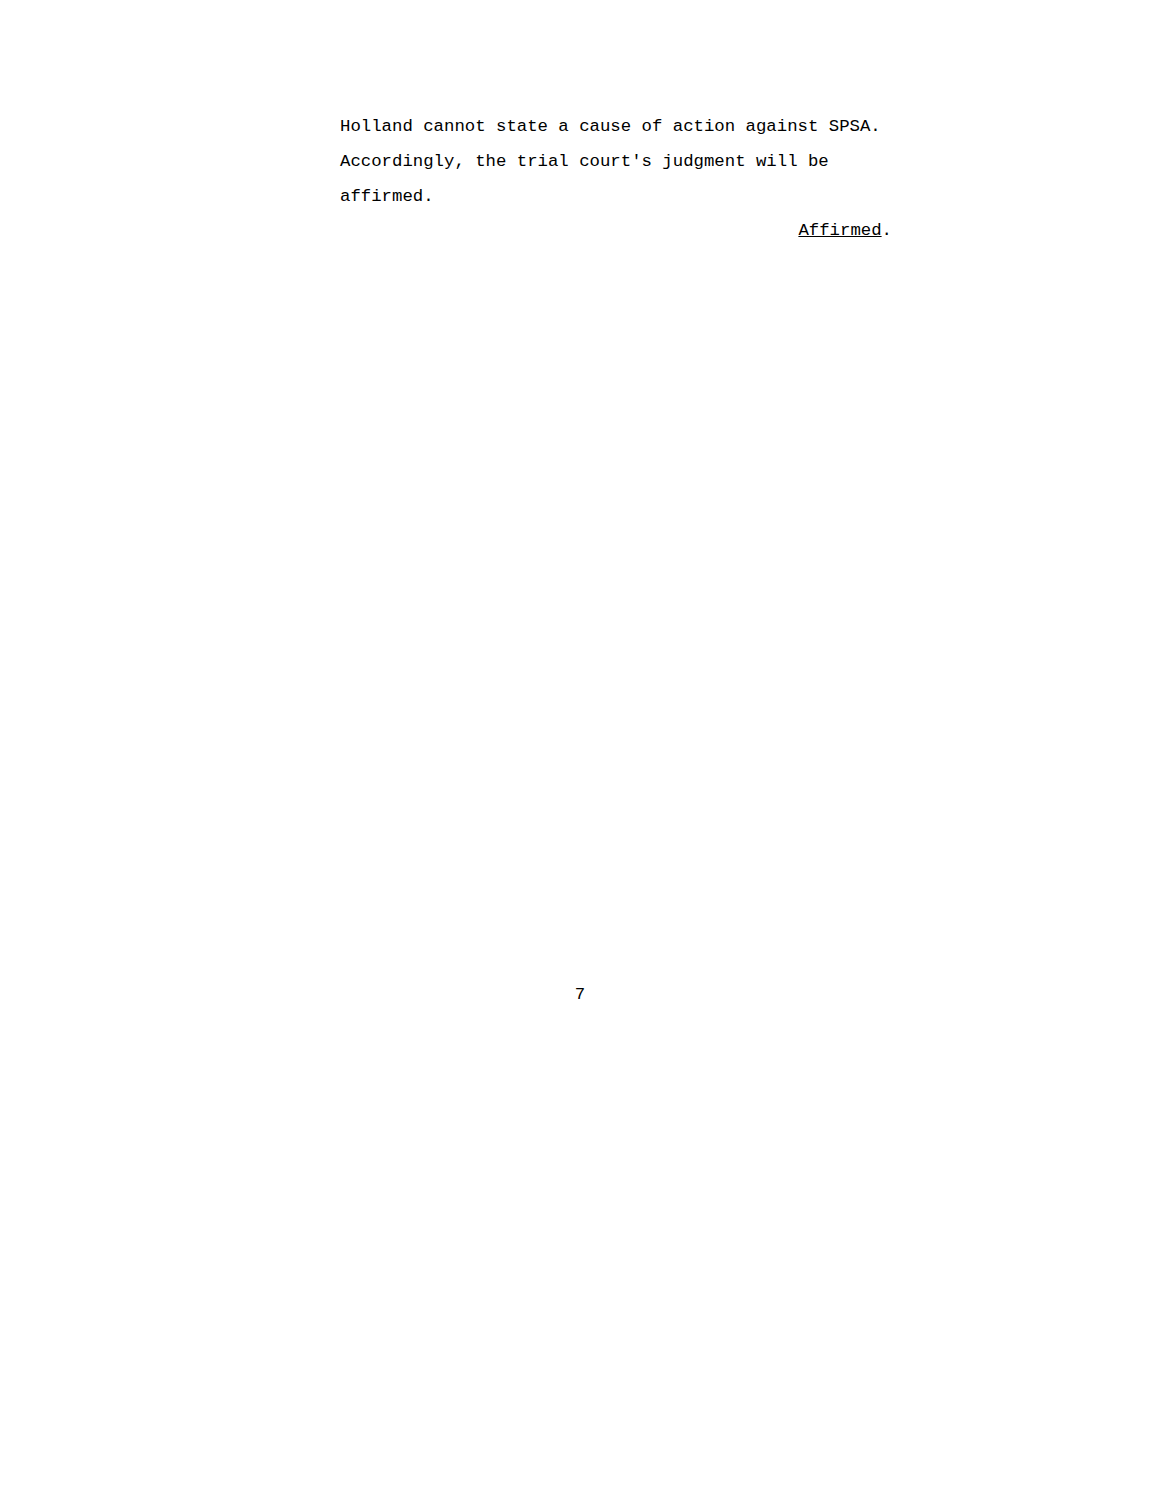Holland cannot state a cause of action against SPSA.
Accordingly, the trial court's judgment will be affirmed.
Affirmed.
7